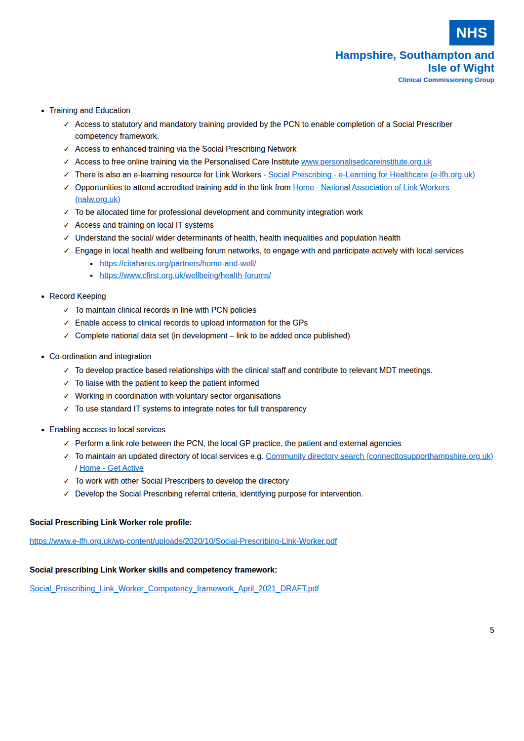NHS
Hampshire, Southampton and
Isle of Wight
Clinical Commissioning Group
Training and Education
Access to statutory and mandatory training provided by the PCN to enable completion of a Social Prescriber competency framework.
Access to enhanced training via the Social Prescribing Network
Access to free online training via the Personalised Care Institute www.personalisedcareinstitute.org.uk
There is also an e-learning resource for Link Workers - Social Prescribing - e-Learning for Healthcare (e-lfh.org.uk)
Opportunities to attend accredited training add in the link from Home - National Association of Link Workers (nalw.org.uk)
To be allocated time for professional development and community integration work
Access and training on local IT systems
Understand the social/ wider determinants of health, health inequalities and population health
Engage in local health and wellbeing forum networks, to engage with and participate actively with local services
https://citahants.org/partners/home-and-well/
https://www.cfirst.org.uk/wellbeing/health-forums/
Record Keeping
To maintain clinical records in line with PCN policies
Enable access to clinical records to upload information for the GPs
Complete national data set (in development – link to be added once published)
Co-ordination and integration
To develop practice based relationships with the clinical staff and contribute to relevant MDT meetings.
To liaise with the patient to keep the patient informed
Working in coordination with voluntary sector organisations
To use standard IT systems to integrate notes for full transparency
Enabling access to local services
Perform a link role between the PCN, the local GP practice, the patient and external agencies
To maintain an updated directory of local services e.g. Community directory search (connecttosupporthampshire.org.uk) / Home - Get Active
To work with other Social Prescribers to develop the directory
Develop the Social Prescribing referral criteria, identifying purpose for intervention.
Social Prescribing Link Worker role profile:
https://www.e-lfh.org.uk/wp-content/uploads/2020/10/Social-Prescribing-Link-Worker.pdf
Social prescribing Link Worker skills and competency framework:
Social_Prescribing_Link_Worker_Competency_framework_April_2021_DRAFT.pdf
5